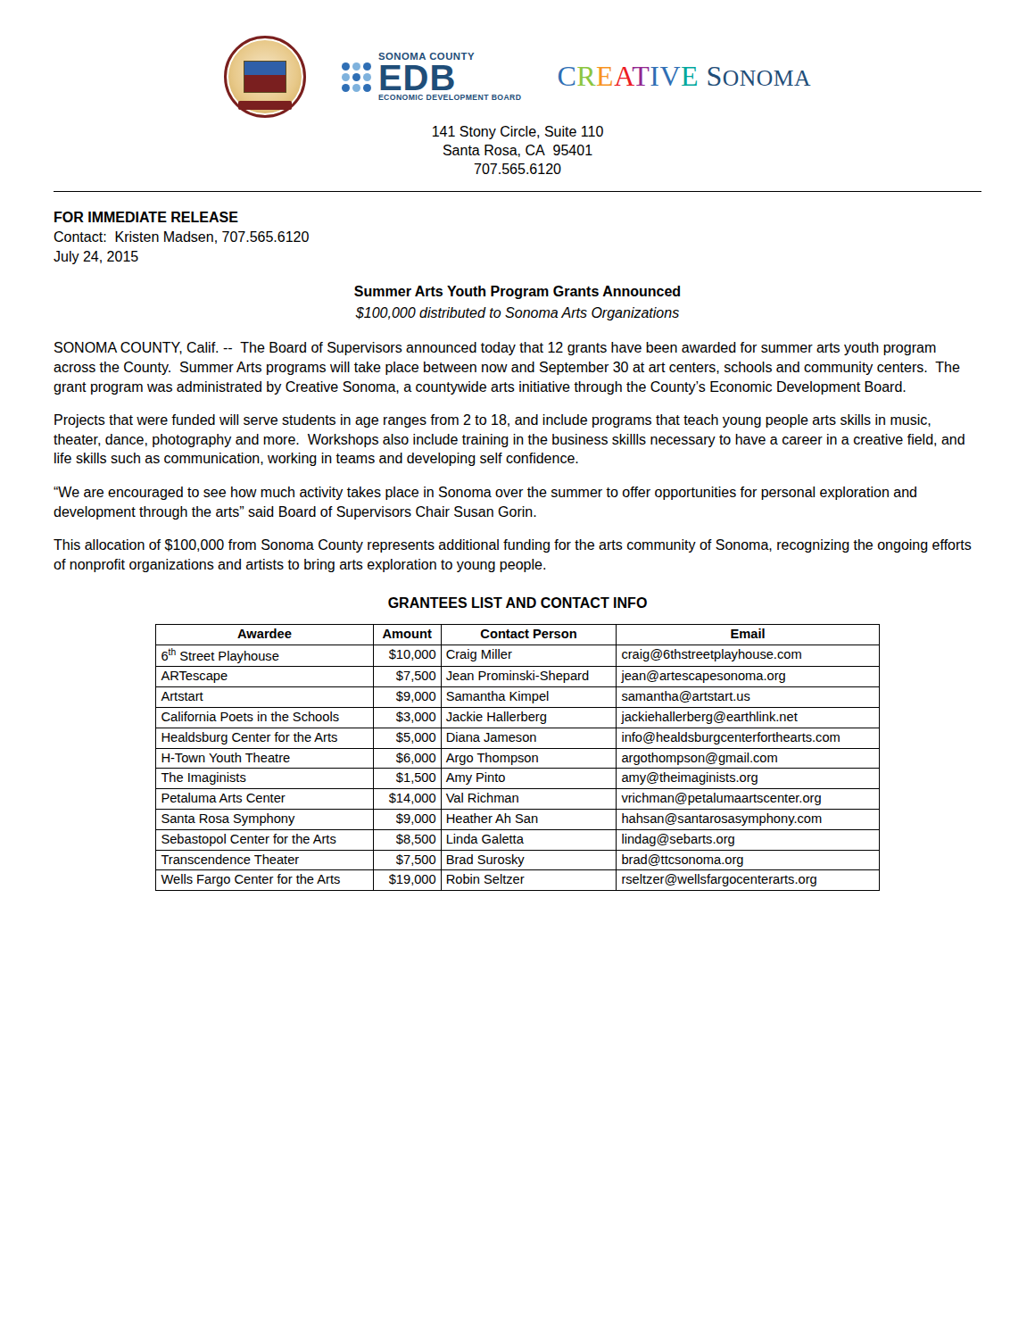SONOMA COUNTY
EDB
ECONOMIC DEVELOPMENT BOARD
CREATIV E SONOMA
141 Stony Circle, Suite 110
Santa Rosa, CA 95401
707.565.6120
FOR IMMEDIATE RELEASE
Contact: Kristen Madsen, 707.565.6120
July 24, 2015
Summer Arts Youth Program Grants Announced
$100,000 distributed to Sonoma Arts Organizations
SONOMA COUNTY, Calif. -- The Board of Supervisors announced today that 12 grants have been awarded for summer arts youth program across the County. Summer Arts programs will take place between now and September 30 at art centers, schools and community centers. The grant program was administrated by Creative Sonoma, a countywide arts initiative through the County’s Economic Development Board.
Projects that were funded will serve students in age ranges from 2 to 18, and include programs that teach young people arts skills in music, theater, dance, photography and more. Workshops also include training in the business skillls necessary to have a career in a creative field, and life skills such as communication, working in teams and developing self confidence.
“We are encouraged to see how much activity takes place in Sonoma over the summer to offer opportunities for personal exploration and development through the arts” said Board of Supervisors Chair Susan Gorin.
This allocation of $100,000 from Sonoma County represents additional funding for the arts community of Sonoma, recognizing the ongoing efforts of nonprofit organizations and artists to bring arts exploration to young people.
GRANTEES LIST AND CONTACT INFO
| Awardee | Amount | Contact Person | Email |
| --- | --- | --- | --- |
| 6 th Street Playhouse | $10,000 | Craig Miller | craig@6thstreetplayhouse.com |
| ARTescape | $7,500 | Jean Prominski-Shepard | jean@artescapesonoma.org |
| Artstart | $9,000 | Samantha Kimpel | samantha@artstart.us |
| California Poets in the Schools | $3,000 | Jackie Hallerberg | jackiehallerberg@earthlink.net |
| Healdsburg Center for the Arts | $5,000 | Diana Jameson | info@healdsburgcenterforthearts.com |
| H-Town Youth Theatre | $6,000 | Argo Thompson | argothompson@gmail.com |
| The Imaginists | $1,500 | Amy Pinto | amy@theimaginists.org |
| Petaluma Arts Center | $14,000 | Val Richman | vrichman@petalumaartscenter.org |
| Santa Rosa Symphony | $9,000 | Heather Ah San | hahsan@santarosasymphony.com |
| Sebastopol Center for the Arts | $8,500 | Linda Galetta | lindag@sebarts.org |
| Transcendence Theater | $7,500 | Brad Surosky | brad@ttcsonoma.org |
| Wells Fargo Center for the Arts | $19,000 | Robin Seltzer | rseltzer@wellsfargocenterarts.org |